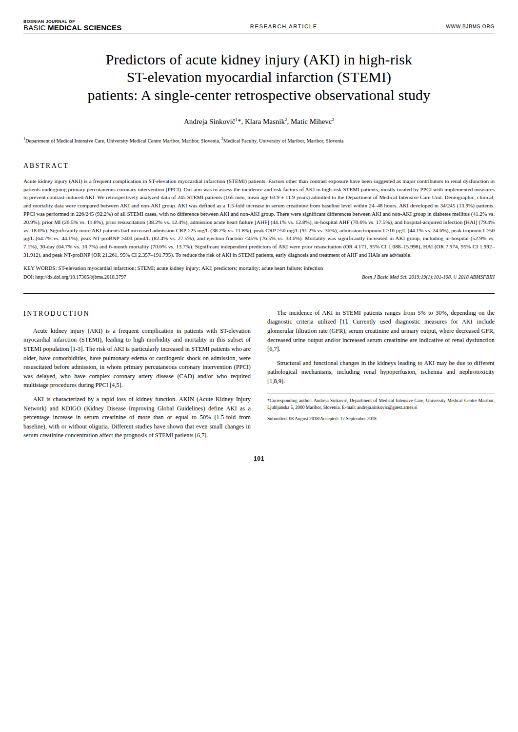BOSNIAN JOURNAL OF BASIC MEDICAL SCIENCES
RESEARCH ARTICLE
WWW.BJBMS.ORG
Predictors of acute kidney injury (AKI) in high-risk
ST-elevation myocardial infarction (STEMI)
patients: A single-center retrospective observational study
Andreja Sinkovič1*, Klara Masnik2, Matic Mihevc2
1Department of Medical Intensive Care, University Medical Centre Maribor, Maribor, Slovenia, 2Medical Faculty, University of Maribor, Maribor, Slovenia
ABSTRACT
Acute kidney injury (AKI) is a frequent complication in ST-elevation myocardial infarction (STEMI) patients. Factors other than contrast exposure have been suggested as major contributors to renal dysfunction in patients undergoing primary percutaneous coronary intervention (PPCI). Our aim was to assess the incidence and risk factors of AKI in high-risk STEMI patients, mostly treated by PPCI with implemented measures to prevent contrast-induced AKI. We retrospectively analyzed data of 245 STEMI patients (165 men, mean age 63.9 ± 11.9 years) admitted to the Department of Medical Intensive Care Unit. Demographic, clinical, and mortality data were compared between AKI and non-AKI group. AKI was defined as a 1.5-fold increase in serum creatinine from baseline level within 24–48 hours. AKI developed in 34/245 (13.9%) patients. PPCI was performed in 226/245 (92.2%) of all STEMI cases, with no difference between AKI and non-AKI group. There were significant differences between AKI and non-AKI group in diabetes mellitus (41.2% vs. 20.9%), prior MI (26.5% vs. 11.8%), prior resuscitation (38.2% vs. 12.4%), admission acute heart failure [AHF] (44.1% vs. 12.8%), in-hospital AHF (70.6% vs. 17.5%), and hospital-acquired infection [HAI] (79.4% vs. 18.0%). Significantly more AKI patients had increased admission CRP ≥25 mg/L (38.2% vs. 11.8%), peak CRP ≥50 mg/L (91.2% vs. 36%), admission troponin I ≥10 μg/L (44.1% vs. 24.6%), peak troponin I ≥50 μg/L (64.7% vs. 44.1%), peak NT-proBNP ≥400 pmol/L (82.4% vs. 27.5%), and ejection fraction <45% (76.5% vs. 33.6%). Mortality was significantly increased in AKI group, including in-hospital (52.9% vs. 7.1%), 30-day (64.7% vs. 10.7%) and 6-month mortality (70.6% vs. 13.7%). Significant independent predictors of AKI were prior resuscitation (OR 4.171, 95% CI 1.088–15.998), HAI (OR 7.974, 95% CI 1.992–31.912), and peak NT-proBNP (OR 21.261, 95% CI 2.357–191.795). To reduce the risk of AKI in STEMI patients, early diagnosis and treatment of AHF and HAIs are advisable.
KEY WORDS: ST-elevation myocardial infarction; STEMI; acute kidney injury; AKI; predictors; mortality; acute heart failure; infection
DOI: http://dx.doi.org/10.17305/bjbms.2018.3797 Bosn J Basic Med Sci. 2019;19(1):101-108. © 2018 ABMSFBIH
INTRODUCTION
Acute kidney injury (AKI) is a frequent complication in patients with ST-elevation myocardial infarction (STEMI), leading to high morbidity and mortality in this subset of STEMI population [1-3]. The risk of AKI is particularly increased in STEMI patients who are older, have comorbidities, have pulmonary edema or cardiogenic shock on admission, were resuscitated before admission, in whom primary percutaneous coronary intervention (PPCI) was delayed, who have complex coronary artery disease (CAD) and/or who required multistage procedures during PPCI [4,5].
AKI is characterized by a rapid loss of kidney function. AKIN (Acute Kidney Injury Network) and KDIGO (Kidney Disease Improving Global Guidelines) define AKI as a percentage increase in serum creatinine of more than or equal to 50% (1.5-fold from baseline), with or without oliguria. Different studies have shown that even small changes in serum creatinine concentration affect the prognosis of STEMI patients [6,7].
The incidence of AKI in STEMI patients ranges from 5% to 30%, depending on the diagnostic criteria utilized [1]. Currently used diagnostic measures for AKI include glomerular filtration rate (GFR), serum creatinine and urinary output, where decreased GFR, decreased urine output and/or increased serum creatinine are indicative of renal dysfunction [6,7].
Structural and functional changes in the kidneys leading to AKI may be due to different pathological mechanisms, including renal hypoperfusion, ischemia and nephrotoxicity [1,8,9].
*Corresponding author: Andreja Sinkovič, Department of Medical Intensive Care, University Medical Centre Maribor, Ljubljanska 5, 2000 Maribor, Slovenia. E-mail: andreja.sinkovic@guest.arnes.si
Submitted: 08 August 2018/Accepted: 17 September 2018
101